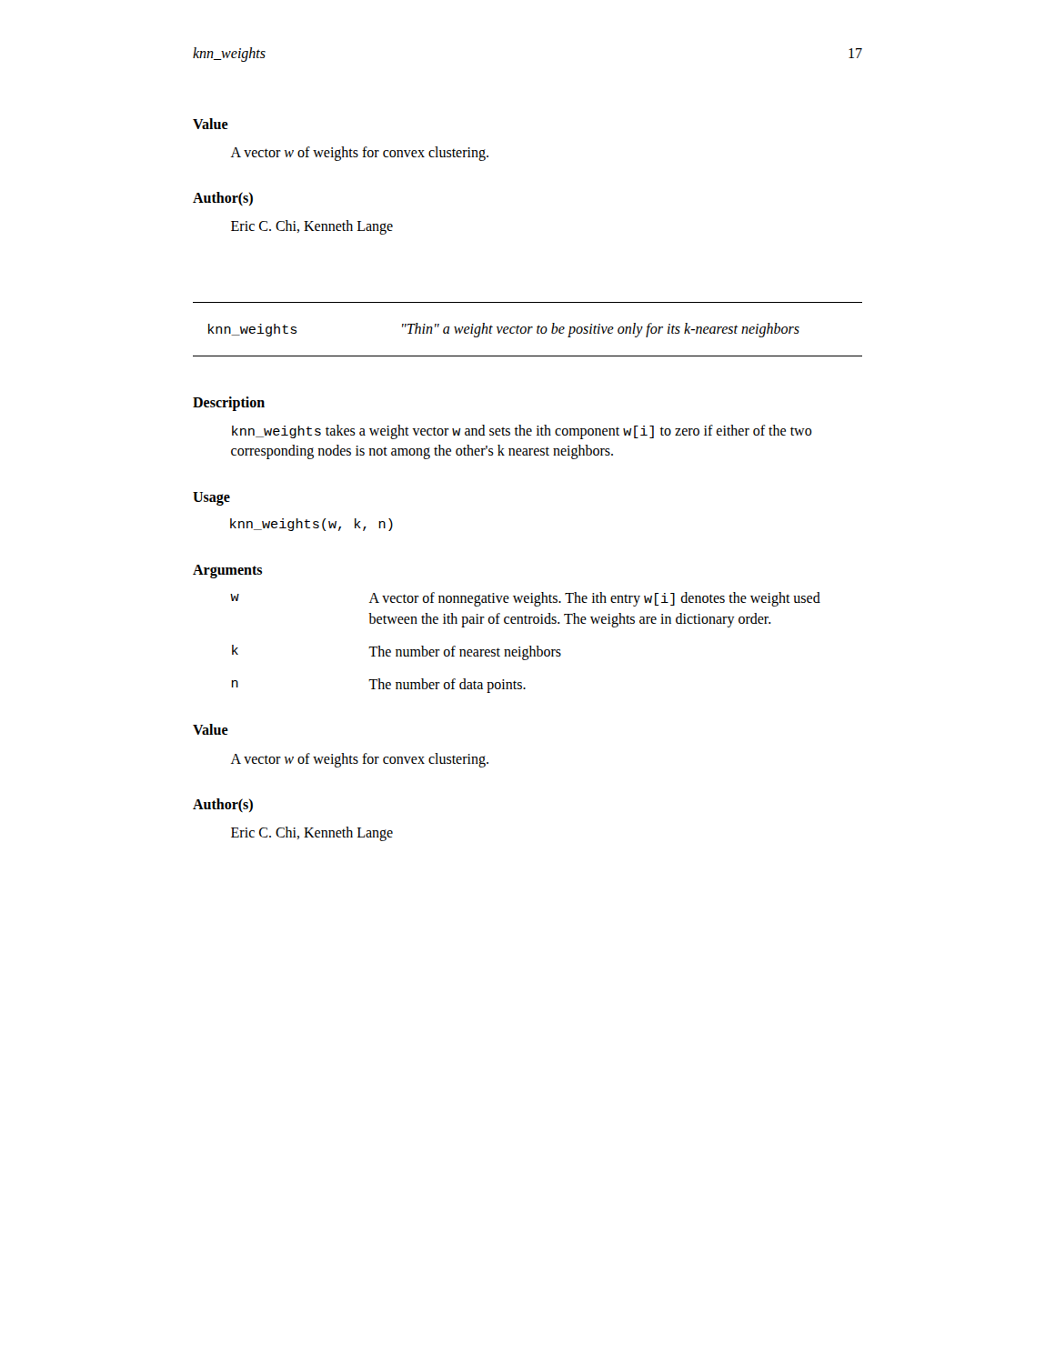knn_weights 17
Value
A vector w of weights for convex clustering.
Author(s)
Eric C. Chi, Kenneth Lange
knn_weights "Thin" a weight vector to be positive only for its k-nearest neighbors
Description
knn_weights takes a weight vector w and sets the ith component w[i] to zero if either of the two corresponding nodes is not among the other's k nearest neighbors.
Usage
knn_weights(w, k, n)
Arguments
w
A vector of nonnegative weights. The ith entry w[i] denotes the weight used between the ith pair of centroids. The weights are in dictionary order.
k
The number of nearest neighbors
n
The number of data points.
Value
A vector w of weights for convex clustering.
Author(s)
Eric C. Chi, Kenneth Lange